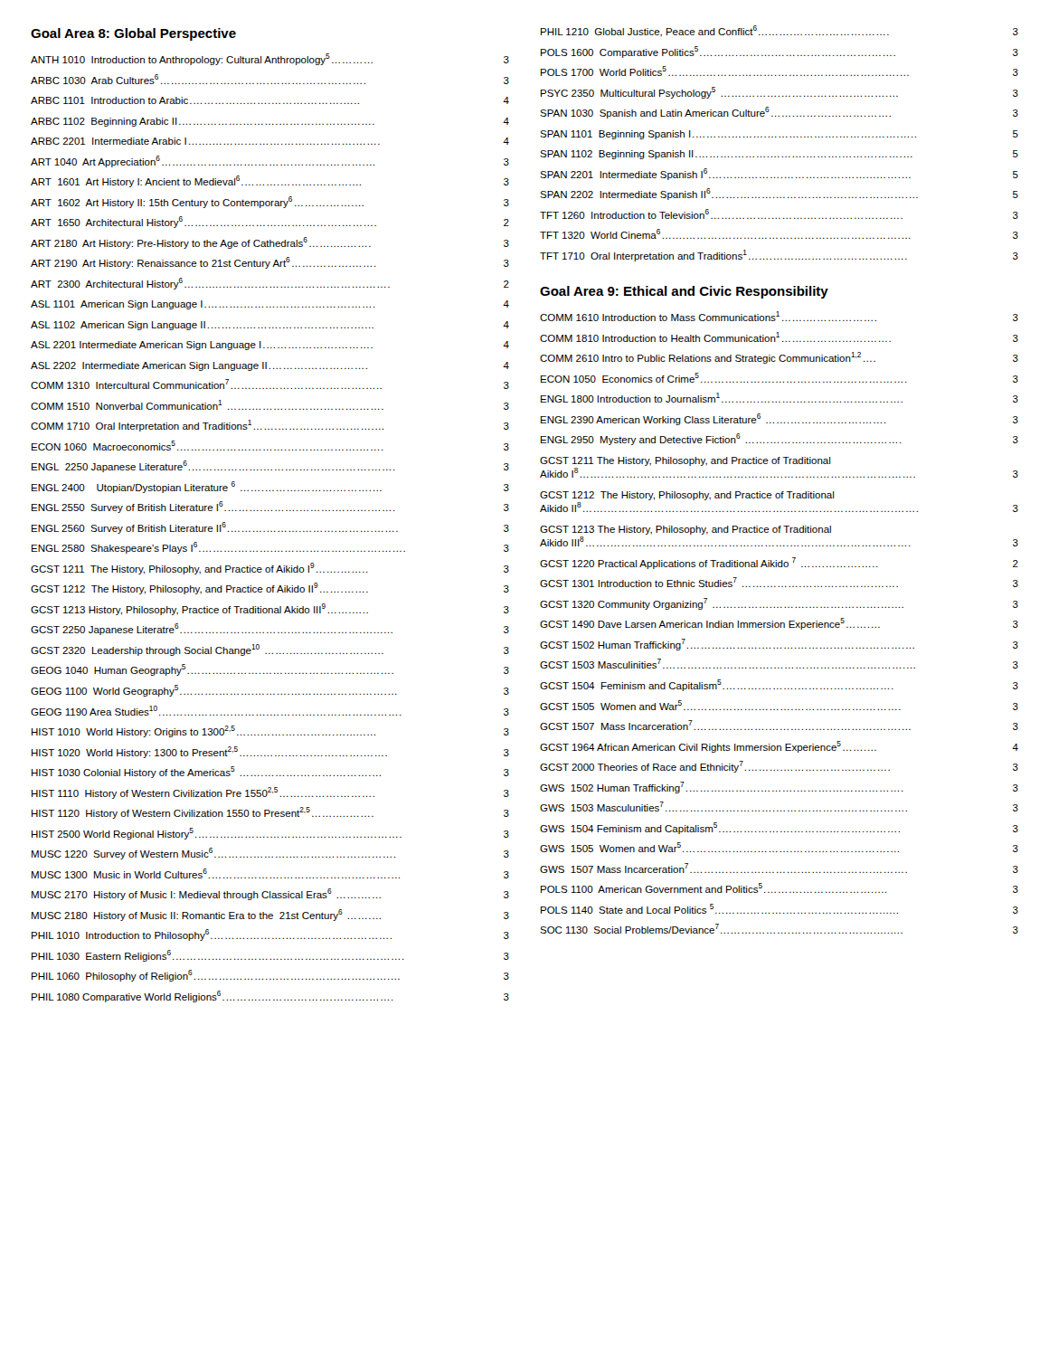Goal Area 8: Global Perspective
ANTH 1010 Introduction to Anthropology: Cultural Anthropology5…………3
ARBC 1030 Arab Cultures6…….....……….……….……….……….……. 3
ARBC 1101 Introduction to Arabic.…………...…….……….……….….. 4
ARBC 1102 Beginning Arabic II.…….……….……….……….……….……. 4
ARBC 2201 Intermediate Arabic I…....……….……….……….……….……. 4
ART 1040 Art Appreciation6…….……….……….……….……….……….…3
ART 1601 Art History I: Ancient to Medieval6.……….……….……….…3
ART 1602 Art History II: 15th Century to Contemporary6……….…….…3
ART 1650 Architectural History6…….……….……….…….……….………. 2
ART 2180 Art History: Pre-History to the Age of Cathedrals6…….....……. 3
ART 2190 Art History: Renaissance to 21st Century Art6…….……….……. 3
ART 2300 Architectural History6…….....……….……….……….……….……. 2
ASL 1101 American Sign Language I.……….……….……….……….……. 4
ASL 1102 American Sign Language II.……….……….……….……….…... 4
ASL 2201 Intermediate American Sign Language I.……….……….………. 4
ASL 2202 Intermediate American Sign Language II.……….……….……. 4
COMM 1310 Intercultural Communication7…….....…….……….……….….. 3
COMM 1510 Nonverbal Communication1 …….……….……….……….……. 3
COMM 1710 Oral Interpretation and Traditions1…….……….……….…….…3
ECON 1060 Macroeconomics5.……….……….……….……….……….……. 3
ENGL 2250 Japanese Literature6.……….……….……….……….……….……. 3
ENGL 2400 Utopian/Dystopian Literature 6 …….……….……….……….…3
ENGL 2550 Survey of British Literature I6.……….……….……….……….……. 3
ENGL 2560 Survey of British Literature II6.……….……….……….……….……. 3
ENGL 2580 Shakespeare’s Plays I6.……….……….……….……….……….……. 3
GCST 1211 The History, Philosophy, and Practice of Aikido I9…….…….. 3
GCST 1212 The History, Philosophy, and Practice of Aikido II9…….……. 3
GCST 1213 History, Philosophy, Practice of Traditional Akido III9…….….. 3
GCST 2250 Japanese Literatre6.……….……….……….……….……….…...…3
GCST 2320 Leadership through Social Change10 …….…....…….…….…... 3
GEOG 1040 Human Geography5.……….……….……….……….……….……. 3
GEOG 1100 World Geography5.……….……….……….……….……….…….…3
GEOG 1190 Area Studies10.……….……….……….……….……….……….……. 3
HIST 1010 World History: Origins to 13002,5…....…….…….…….…......…3
HIST 1020 World History: 1300 to Present2,5…....…….…….…….…….……. 3
HIST 1030 Colonial History of the Americas5 …….……….……….……….…3
HIST 1110 History of Western Civilization Pre 15502,5…….……….………. 3
HIST 1120 History of Western Civilization 1550 to Present2,5…….....……. 3
HIST 2500 World Regional History5.……….……….……….……….……….……. 3
MUSC 1220 Survey of Western Music6.……….……….……….……….………. 3
MUSC 1300 Music in World Cultures6.……….……….……….……….……….…3
MUSC 2170 History of Music I: Medieval through Classical Eras6 …….……3
MUSC 2180 History of Music II: Romantic Era to the 21st Century6 …….…3
PHIL 1010 Introduction to Philosophy6.……….……….……….……….………. 3
PHIL 1030 Eastern Religions6.……….……….……….……….……….…….……. 3
PHIL 1060 Philosophy of Religion6.……….……….……….……….…….…….…3
PHIL 1080 Comparative World Religions6.……….……….……….……….……. 3
PHIL 1210 Global Justice, Peace and Conflict6...…….……….……….……. 3
POLS 1600 Comparative Politics5.……….……….……….…….……….……. 3
POLS 1700 World Politics5…….....……….……….……….…….……….…….…3
PSYC 2350 Multicultural Psychology5 …….……….……….……….……….…3
SPAN 1030 Spanish and Latin American Culture6…….……….……….……. 3
SPAN 1101 Beginning Spanish I.……….……….……….……….……….…….….. 5
SPAN 1102 Beginning Spanish II.……….……….……….……….……….…….…5
SPAN 2201 Intermediate Spanish I6.……….……….……….…….……...…….…5
SPAN 2202 Intermediate Spanish II6.…….……….……….……….……….…….…5
TFT 1260 Introduction to Television6…….……….……….……….……….……. 3
TFT 1320 World Cinema6…....……….……….……….……….……….……….…3
TFT 1710 Oral Interpretation and Traditions1…….…….....……….……….……. 3
Goal Area 9: Ethical and Civic Responsibility
COMM 1610 Introduction to Mass Communications1…….……….………. 3
COMM 1810 Introduction to Health Communication1…….……….…….……. 3
COMM 2610 Intro to Public Relations and Strategic Communication1,2…. 3
ECON 1050 Economics of Crime5.……….……….……….……….……….……. 3
ENGL 1800 Introduction to Journalism1.……….……….……….……….………. 3
ENGL 2390 American Working Class Literature6 …….……….……….……. 3
ENGL 2950 Mystery and Detective Fiction6 …….……….……….……….……. 3
GCST 1211 The History, Philosophy, and Practice of Traditional Aikido I8…….……….……….……….……….……….……….……….……….……. 3
GCST 1212 The History, Philosophy, and Practice of Traditional Aikido II8…….……….……….……….……….……….……….……….……….……. 3
GCST 1213 The History, Philosophy, and Practice of Traditional Aikido III8…….……….……….……….……….……….…….……….……….……. 3
GCST 1220 Practical Applications of Traditional Aikido 7 …….……….….. 2
GCST 1301 Introduction to Ethnic Studies7 …….……….……….……….……. 3
GCST 1320 Community Organizing7 …….……….……….……….……….….... 3
GCST 1490 Dave Larsen American Indian Immersion Experience5…….…3
GCST 1502 Human Trafficking7.……….……….……….……….……….……….…3
GCST 1503 Masculinities7.……….……….……….……….……….……….…….…3
GCST 1504 Feminism and Capitalism5.……….……….……….……….……. 3
GCST 1505 Women and War5.……….……….……….……….……….………. 3
GCST 1507 Mass Incarceration7.……….……….……….……….……….…….…3
GCST 1964 African American Civil Rights Immersion Experience5…….…4
GCST 2000 Theories of Race and Ethnicity7.……….……….……….………. 3
GWS 1502 Human Trafficking7.……….……….……….……….……….………. 3
GWS 1503 Masculunities7.……….……….……….……….……….……….……. 3
GWS 1504 Feminism and Capitalism5.……….……….……….……….………. 3
GWS 1505 Women and War5.……….……….……….…….……….……….…3
GWS 1507 Mass Incarceration7.……….……….……….……….……….………. 3
POLS 1100 American Government and Politics5.……….……….………..... 3
POLS 1140 State and Local Politics 5...…….……….……….……….……...... 3
SOC 1130 Social Problems/Deviance7...…….……….……….……….…......... 3